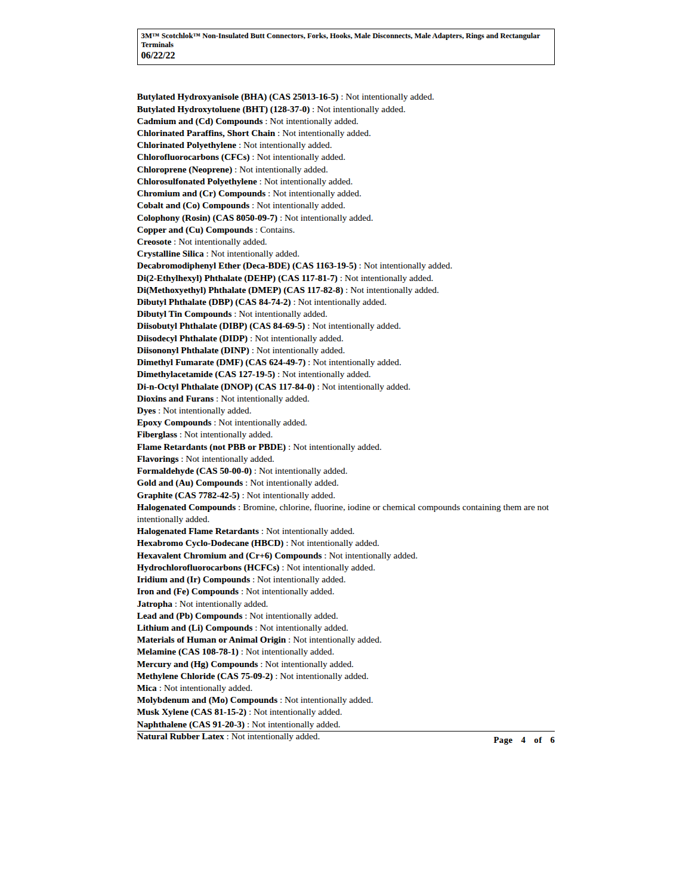3M™ Scotchlok™ Non-Insulated Butt Connectors, Forks, Hooks, Male Disconnects, Male Adapters, Rings and Rectangular Terminals
06/22/22
Butylated Hydroxyanisole (BHA) (CAS 25013-16-5) : Not intentionally added.
Butylated Hydroxytoluene (BHT) (128-37-0) : Not intentionally added.
Cadmium and (Cd) Compounds : Not intentionally added.
Chlorinated Paraffins, Short Chain : Not intentionally added.
Chlorinated Polyethylene : Not intentionally added.
Chlorofluorocarbons (CFCs) : Not intentionally added.
Chloroprene (Neoprene) : Not intentionally added.
Chlorosulfonated Polyethylene : Not intentionally added.
Chromium and (Cr) Compounds : Not intentionally added.
Cobalt and (Co) Compounds : Not intentionally added.
Colophony (Rosin) (CAS 8050-09-7) : Not intentionally added.
Copper and (Cu) Compounds : Contains.
Creosote : Not intentionally added.
Crystalline Silica : Not intentionally added.
Decabromodiphenyl Ether (Deca-BDE) (CAS 1163-19-5) : Not intentionally added.
Di(2-Ethylhexyl) Phthalate (DEHP) (CAS 117-81-7) : Not intentionally added.
Di(Methoxyethyl) Phthalate (DMEP) (CAS 117-82-8) : Not intentionally added.
Dibutyl Phthalate (DBP) (CAS 84-74-2) : Not intentionally added.
Dibutyl Tin Compounds : Not intentionally added.
Diisobutyl Phthalate (DIBP) (CAS 84-69-5) : Not intentionally added.
Diisodecyl Phthalate (DIDP) : Not intentionally added.
Diisononyl Phthalate (DINP) : Not intentionally added.
Dimethyl Fumarate (DMF) (CAS 624-49-7) : Not intentionally added.
Dimethylacetamide (CAS 127-19-5) : Not intentionally added.
Di-n-Octyl Phthalate (DNOP) (CAS 117-84-0) : Not intentionally added.
Dioxins and Furans : Not intentionally added.
Dyes : Not intentionally added.
Epoxy Compounds : Not intentionally added.
Fiberglass : Not intentionally added.
Flame Retardants (not PBB or PBDE) : Not intentionally added.
Flavorings : Not intentionally added.
Formaldehyde (CAS 50-00-0) : Not intentionally added.
Gold and (Au) Compounds : Not intentionally added.
Graphite (CAS 7782-42-5) : Not intentionally added.
Halogenated Compounds : Bromine, chlorine, fluorine, iodine or chemical compounds containing them are not intentionally added.
Halogenated Flame Retardants : Not intentionally added.
Hexabromo Cyclo-Dodecane (HBCD) : Not intentionally added.
Hexavalent Chromium and (Cr+6) Compounds : Not intentionally added.
Hydrochlorofluorocarbons (HCFCs) : Not intentionally added.
Iridium and (Ir) Compounds : Not intentionally added.
Iron and (Fe) Compounds : Not intentionally added.
Jatropha : Not intentionally added.
Lead and (Pb) Compounds : Not intentionally added.
Lithium and (Li) Compounds : Not intentionally added.
Materials of Human or Animal Origin : Not intentionally added.
Melamine (CAS 108-78-1) : Not intentionally added.
Mercury and (Hg) Compounds : Not intentionally added.
Methylene Chloride (CAS 75-09-2) : Not intentionally added.
Mica : Not intentionally added.
Molybdenum and (Mo) Compounds : Not intentionally added.
Musk Xylene (CAS 81-15-2) : Not intentionally added.
Naphthalene (CAS 91-20-3) : Not intentionally added.
Natural Rubber Latex : Not intentionally added.
Page4 of 6